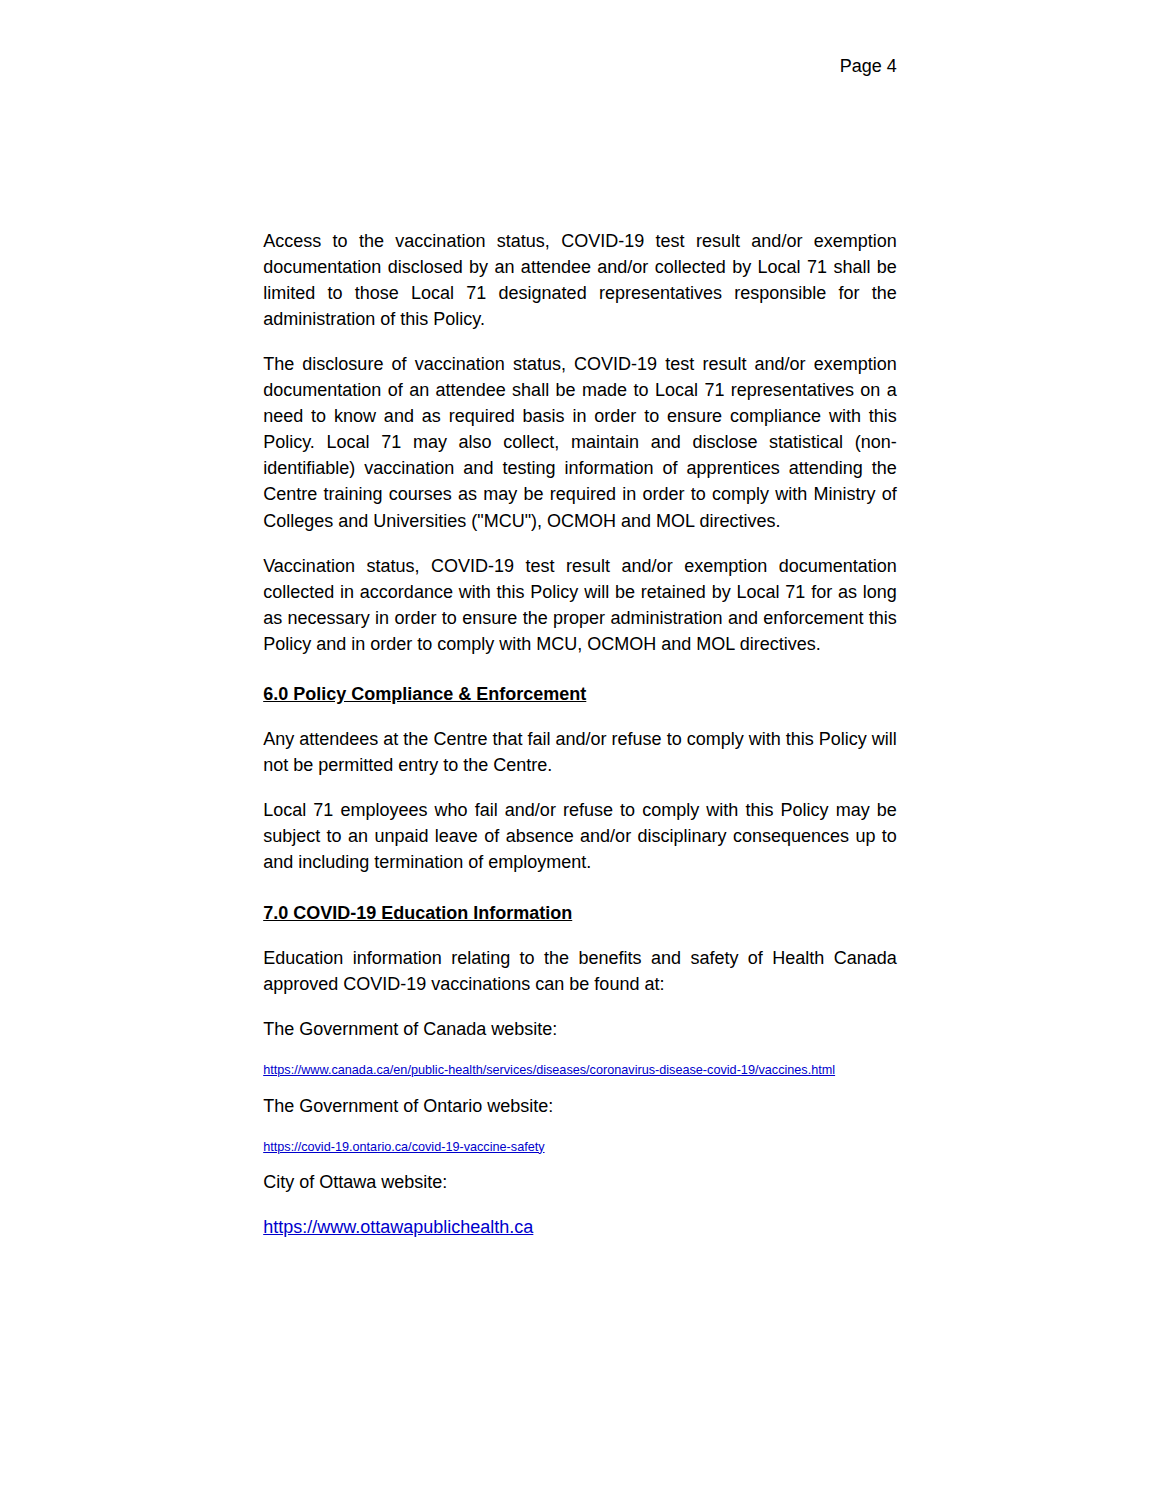Page 4
Access to the vaccination status, COVID-19 test result and/or exemption documentation disclosed by an attendee and/or collected by Local 71 shall be limited to those Local 71 designated representatives responsible for the administration of this Policy.
The disclosure of vaccination status, COVID-19 test result and/or exemption documentation of an attendee shall be made to Local 71 representatives on a need to know and as required basis in order to ensure compliance with this Policy. Local 71 may also collect, maintain and disclose statistical (non-identifiable) vaccination and testing information of apprentices attending the Centre training courses as may be required in order to comply with Ministry of Colleges and Universities ("MCU"), OCMOH and MOL directives.
Vaccination status, COVID-19 test result and/or exemption documentation collected in accordance with this Policy will be retained by Local 71 for as long as necessary in order to ensure the proper administration and enforcement this Policy and in order to comply with MCU, OCMOH and MOL directives.
6.0 Policy Compliance & Enforcement
Any attendees at the Centre that fail and/or refuse to comply with this Policy will not be permitted entry to the Centre.
Local 71 employees who fail and/or refuse to comply with this Policy may be subject to an unpaid leave of absence and/or disciplinary consequences up to and including termination of employment.
7.0 COVID-19 Education Information
Education information relating to the benefits and safety of Health Canada approved COVID-19 vaccinations can be found at:
The Government of Canada website:
https://www.canada.ca/en/public-health/services/diseases/coronavirus-disease-covid-19/vaccines.html
The Government of Ontario website:
https://covid-19.ontario.ca/covid-19-vaccine-safety
City of Ottawa website:
https://www.ottawapublichealth.ca